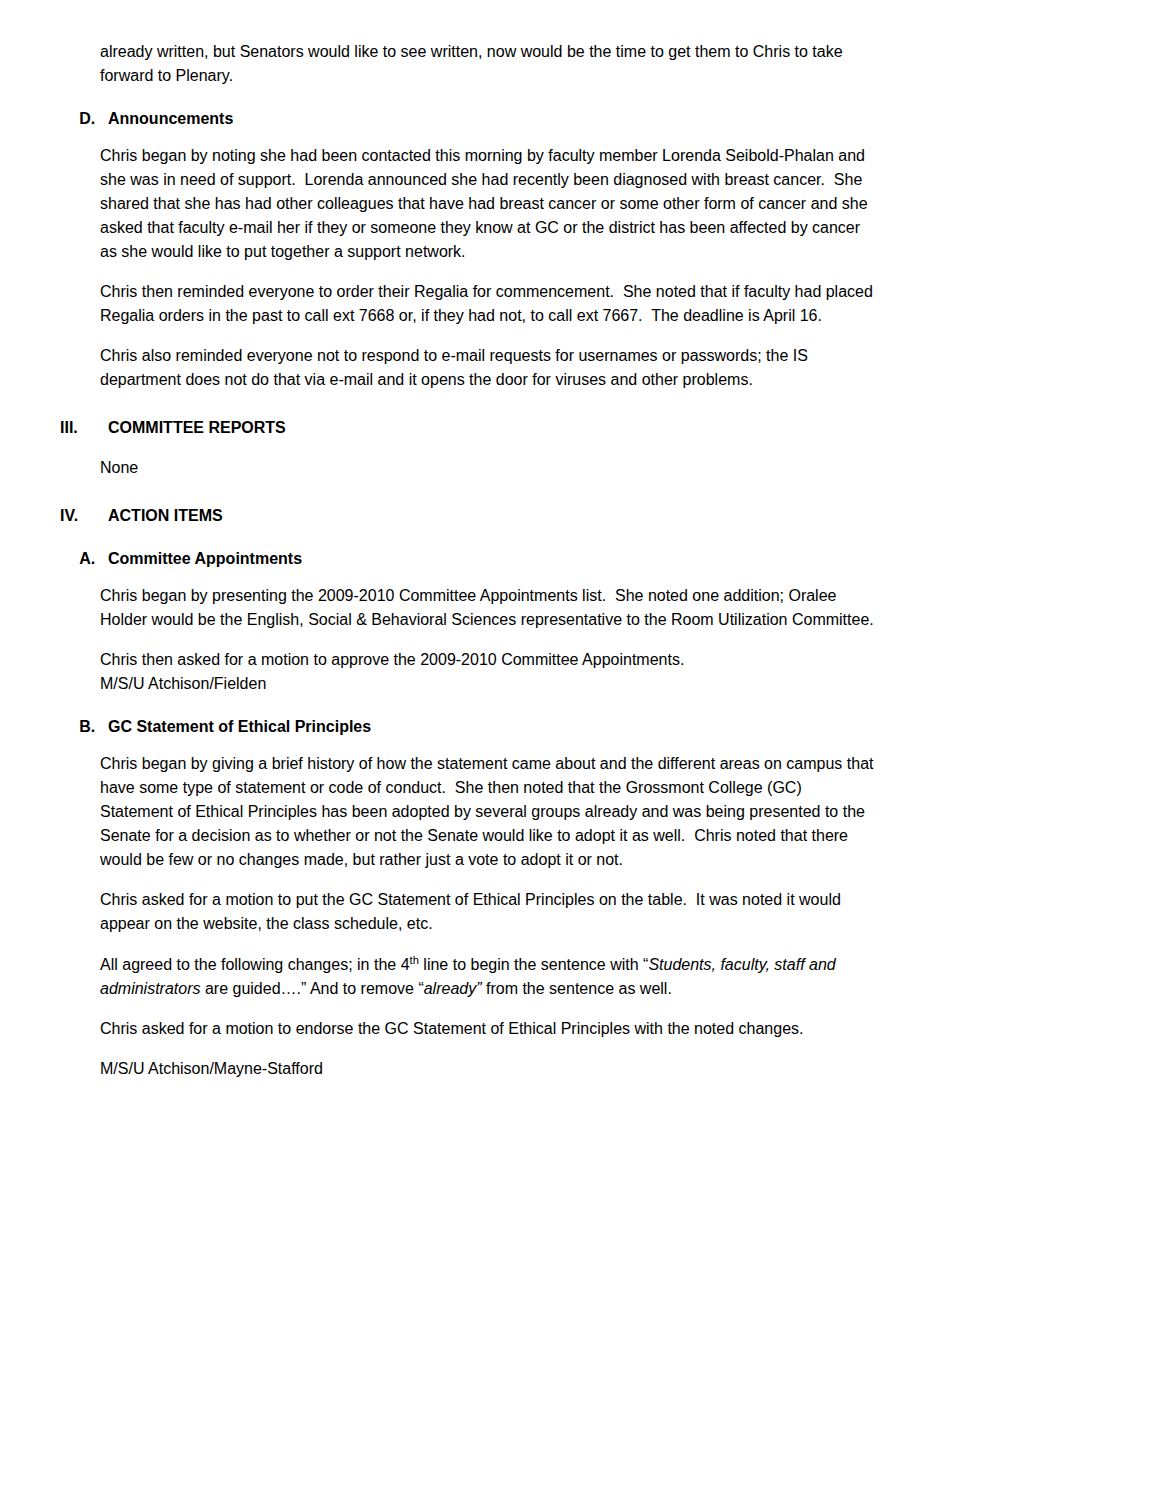already written, but Senators would like to see written, now would be the time to get them to Chris to take forward to Plenary.
D. Announcements
Chris began by noting she had been contacted this morning by faculty member Lorenda Seibold-Phalan and she was in need of support. Lorenda announced she had recently been diagnosed with breast cancer. She shared that she has had other colleagues that have had breast cancer or some other form of cancer and she asked that faculty e-mail her if they or someone they know at GC or the district has been affected by cancer as she would like to put together a support network.
Chris then reminded everyone to order their Regalia for commencement. She noted that if faculty had placed Regalia orders in the past to call ext 7668 or, if they had not, to call ext 7667. The deadline is April 16.
Chris also reminded everyone not to respond to e-mail requests for usernames or passwords; the IS department does not do that via e-mail and it opens the door for viruses and other problems.
III. COMMITTEE REPORTS
None
IV. ACTION ITEMS
A. Committee Appointments
Chris began by presenting the 2009-2010 Committee Appointments list. She noted one addition; Oralee Holder would be the English, Social & Behavioral Sciences representative to the Room Utilization Committee.
Chris then asked for a motion to approve the 2009-2010 Committee Appointments.
M/S/U Atchison/Fielden
B. GC Statement of Ethical Principles
Chris began by giving a brief history of how the statement came about and the different areas on campus that have some type of statement or code of conduct. She then noted that the Grossmont College (GC) Statement of Ethical Principles has been adopted by several groups already and was being presented to the Senate for a decision as to whether or not the Senate would like to adopt it as well. Chris noted that there would be few or no changes made, but rather just a vote to adopt it or not.
Chris asked for a motion to put the GC Statement of Ethical Principles on the table. It was noted it would appear on the website, the class schedule, etc.
All agreed to the following changes; in the 4th line to begin the sentence with “Students, faculty, staff and administrators are guided….” And to remove “already” from the sentence as well.
Chris asked for a motion to endorse the GC Statement of Ethical Principles with the noted changes.
M/S/U Atchison/Mayne-Stafford